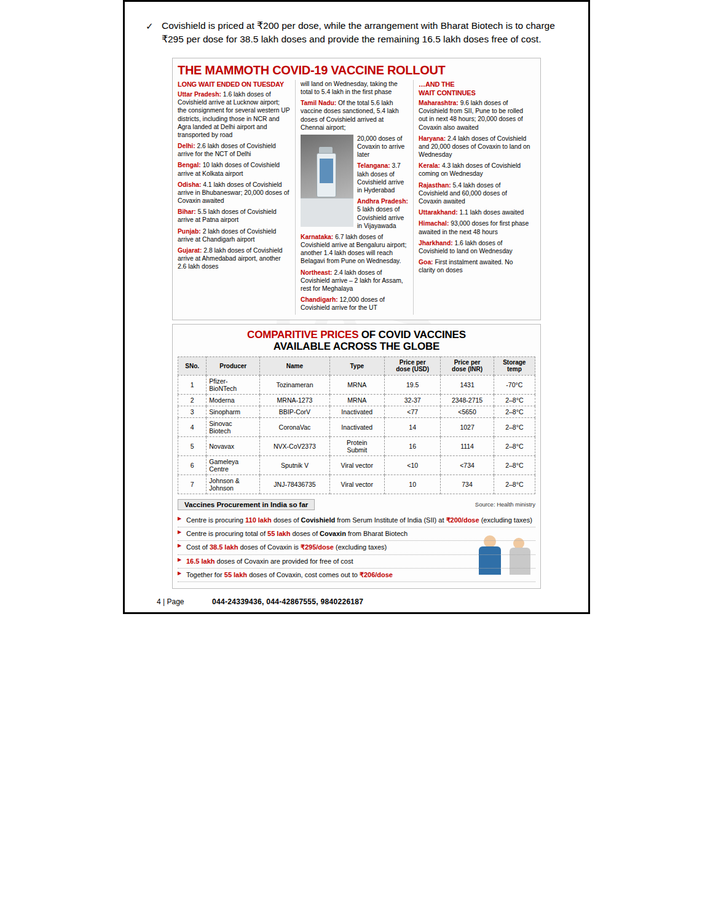IAS
✓
Covishield is priced at ₹200 per dose, while the arrangement with Bharat Biotech is to charge ₹295 per dose for 38.5 lakh doses and provide the remaining 16.5 lakh doses free of cost.
THE MAMMOTH COVID-19 VACCINE ROLLOUT
LONG WAIT ENDED ON TUESDAY
Uttar Pradesh: 1.6 lakh doses of Covishield arrive at Lucknow airport; the consignment for several western UP districts, including those in NCR and Agra landed at Delhi airport and transported by road
Delhi: 2.6 lakh doses of Covishield arrive for the NCT of Delhi
Bengal: 10 lakh doses of Covishield arrive at Kolkata airport
Odisha: 4.1 lakh doses of Covishield arrive in Bhubaneswar; 20,000 doses of Covaxin awaited
Bihar: 5.5 lakh doses of Covishield arrive at Patna airport
Punjab: 2 lakh doses of Covishield arrive at Chandigarh airport
Gujarat: 2.8 lakh doses of Covishield arrive at Ahmedabad airport, another 2.6 lakh doses
will land on Wednesday, taking the total to 5.4 lakh in the first phase
Tamil Nadu: Of the total 5.6 lakh vaccine doses sanctioned, 5.4 lakh doses of Covishield arrived at Chennai airport;
20,000 doses of Covaxin to arrive later
Telangana: 3.7 lakh doses of Covishield arrive in Hyderabad
Andhra Pradesh: 5 lakh doses of Covishield arrive in Vijayawada
Karnataka: 6.7 lakh doses of Covishield arrive at Bengaluru airport; another 1.4 lakh doses will reach Belagavi from Pune on Wednesday.
Northeast: 2.4 lakh doses of Covishield arrive – 2 lakh for Assam, rest for Meghalaya
Chandigarh: 12,000 doses of Covishield arrive for the UT
…AND THE
WAIT CONTINUES
Maharashtra: 9.6 lakh doses of Covishield from SII, Pune to be rolled out in next 48 hours; 20,000 doses of Covaxin also awaited
Haryana: 2.4 lakh doses of Covishield and 20,000 doses of Covaxin to land on Wednesday
Kerala: 4.3 lakh doses of Covishield coming on Wednesday
Rajasthan: 5.4 lakh doses of Covishield and 60,000 doses of Covaxin awaited
Uttarakhand: 1.1 lakh doses awaited
Himachal: 93,000 doses for first phase awaited in the next 48 hours
Jharkhand: 1.6 lakh doses of Covishield to land on Wednesday
Goa: First instalment awaited. No clarity on doses
COMPARITIVE PRICES OF COVID VACCINES
AVAILABLE ACROSS THE GLOBE
| SNo. | Producer | Name | Type | Price per dose (USD) | Price per dose (INR) | Storage temp |
| --- | --- | --- | --- | --- | --- | --- |
| 1 | Pfizer- BioNTech | Tozinameran | MRNA | 19.5 | 1431 | -70°C |
| 2 | Moderna | MRNA-1273 | MRNA | 32-37 | 2348-2715 | 2–8°C |
| 3 | Sinopharm | BBIP-CorV | Inactivated | <77 | <5650 | 2–8°C |
| 4 | Sinovac Biotech | CoronaVac | Inactivated | 14 | 1027 | 2–8°C |
| 5 | Novavax | NVX-CoV2373 | Protein Submit | 16 | 1114 | 2–8°C |
| 6 | Gameleya Centre | Sputnik V | Viral vector | <10 | <734 | 2–8°C |
| 7 | Johnson & Johnson | JNJ-78436735 | Viral vector | 10 | 734 | 2–8°C |
Vaccines Procurement in India so far Source: Health ministry
Centre is procuring 110 lakh doses of Covishield from Serum Institute of India (SII) at ₹200/dose (excluding taxes)
Centre is procuring total of 55 lakh doses of Covaxin from Bharat Biotech
Cost of 38.5 lakh doses of Covaxin is ₹295/dose (excluding taxes)
16.5 lakh doses of Covaxin are provided for free of cost
Together for 55 lakh doses of Covaxin, cost comes out to ₹206/dose
4 | Page
044-24339436, 044-42867555, 9840226187